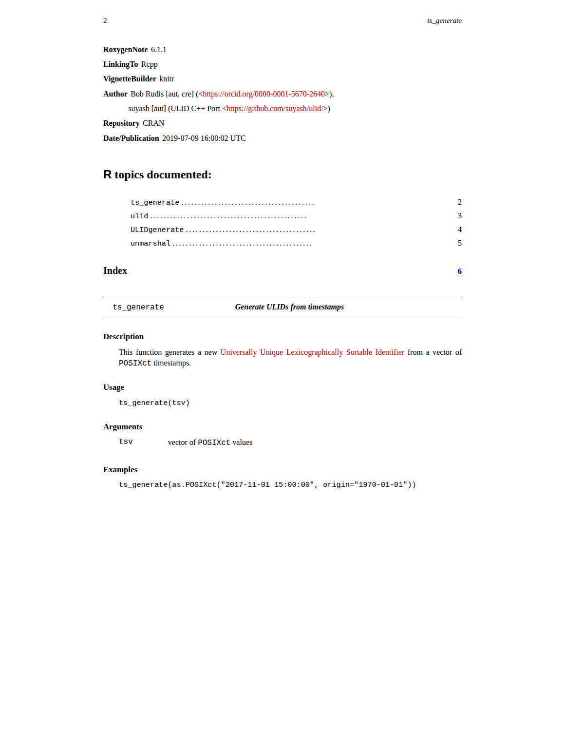2 ts_generate
RoxygenNote
6.1.1
LinkingTo
Rcpp
VignetteBuilder
knitr
Author
Bob Rudis [aut, cre] (<https://orcid.org/0000-0001-5670-2640>),
suyash [aut] (ULID C++ Port <https://github.com/suyash/ulid/>)
Repository
CRAN
Date/Publication
2019-07-09 16:00:02 UTC
R topics documented:
ts_generate........................................ 2
ulid............................................... 3
ULIDgenerate....................................... 4
unmarshal.......................................... 5
Index 6
ts_generate Generate ULIDs from timestamps
Description
This function generates a new Universally Unique Lexicographically Sortable Identifier from a vector of POSIXct timestamps.
Usage
ts_generate(tsv)
Arguments
| tsv | vector of POSIXct values |
Examples
ts_generate(as.POSIXct("2017-11-01 15:00:00", origin="1970-01-01"))